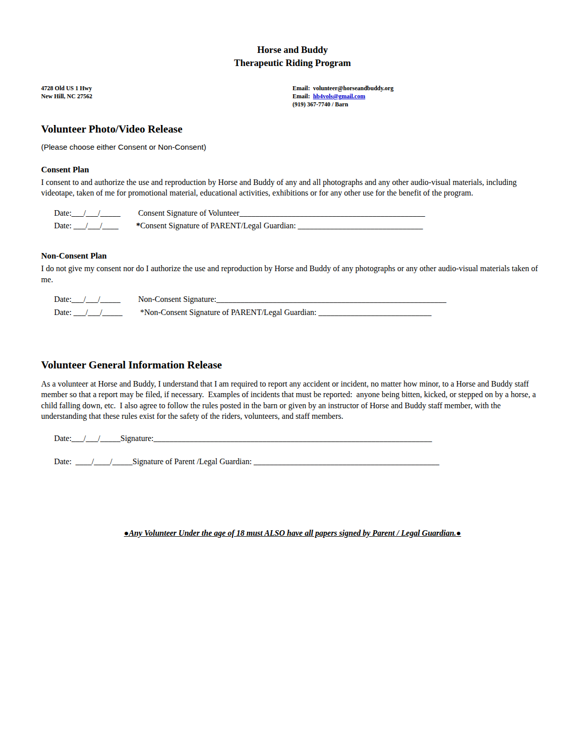Horse and Buddy Therapeutic Riding Program
| 4728 Old US 1 Hwy New Hill, NC 27562 | Email: volunteer@horseandbuddy.org Email: hb4vols@gmail.com (919) 367-7740 / Barn |
Volunteer Photo/Video Release
(Please choose either Consent or Non-Consent)
Consent Plan
I consent to and authorize the use and reproduction by Horse and Buddy of any and all photographs and any other audio-visual materials, including videotape, taken of me for promotional material, educational activities, exhibitions or for any other use for the benefit of the program.
Date:___/___/_____ Consent Signature of Volunteer______________________________________________
Date: ___/___/____ *Consent Signature of PARENT/Legal Guardian: _______________________________
Non-Consent Plan
I do not give my consent nor do I authorize the use and reproduction by Horse and Buddy of any photographs or any other audio-visual materials taken of me.
Date:___/___/_____ Non-Consent Signature:_________________________________________________________
Date: ___/___/_____ *Non-Consent Signature of PARENT/Legal Guardian: ____________________________
Volunteer General Information Release
As a volunteer at Horse and Buddy, I understand that I am required to report any accident or incident, no matter how minor, to a Horse and Buddy staff member so that a report may be filed, if necessary. Examples of incidents that must be reported: anyone being bitten, kicked, or stepped on by a horse, a child falling down, etc. I also agree to follow the rules posted in the barn or given by an instructor of Horse and Buddy staff member, with the understanding that these rules exist for the safety of the riders, volunteers, and staff members.
Date:___/___/_____ Signature:_____________________________________________________________________
Date: ____/____/_____ Signature of Parent /Legal Guardian: ______________________________________________
●Any Volunteer Under the age of 18 must ALSO have all papers signed by Parent / Legal Guardian.●